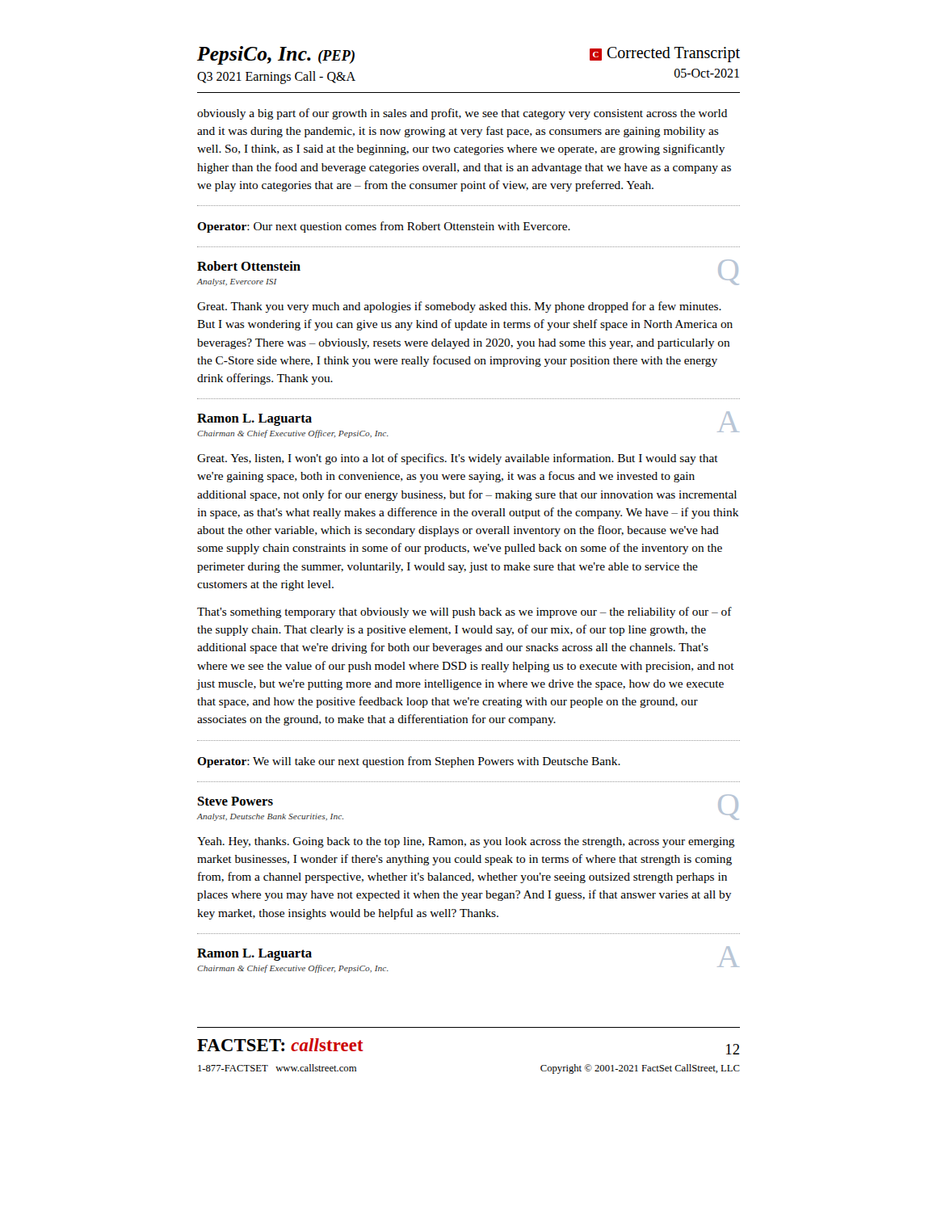PepsiCo, Inc. (PEP)
Q3 2021 Earnings Call - Q&A
CCorrected Transcript
05-Oct-2021
obviously a big part of our growth in sales and profit, we see that category very consistent across the world and it was during the pandemic, it is now growing at very fast pace, as consumers are gaining mobility as well. So, I think, as I said at the beginning, our two categories where we operate, are growing significantly higher than the food and beverage categories overall, and that is an advantage that we have as a company as we play into categories that are – from the consumer point of view, are very preferred. Yeah.
Operator: Our next question comes from Robert Ottenstein with Evercore.
Q
Robert Ottenstein
Analyst, Evercore ISI
Great. Thank you very much and apologies if somebody asked this. My phone dropped for a few minutes. But I was wondering if you can give us any kind of update in terms of your shelf space in North America on beverages? There was – obviously, resets were delayed in 2020, you had some this year, and particularly on the C-Store side where, I think you were really focused on improving your position there with the energy drink offerings. Thank you.
A
Ramon L. Laguarta
Chairman & Chief Executive Officer, PepsiCo, Inc.
Great. Yes, listen, I won't go into a lot of specifics. It's widely available information. But I would say that we're gaining space, both in convenience, as you were saying, it was a focus and we invested to gain additional space, not only for our energy business, but for – making sure that our innovation was incremental in space, as that's what really makes a difference in the overall output of the company. We have – if you think about the other variable, which is secondary displays or overall inventory on the floor, because we've had some supply chain constraints in some of our products, we've pulled back on some of the inventory on the perimeter during the summer, voluntarily, I would say, just to make sure that we're able to service the customers at the right level.
That's something temporary that obviously we will push back as we improve our – the reliability of our – of the supply chain. That clearly is a positive element, I would say, of our mix, of our top line growth, the additional space that we're driving for both our beverages and our snacks across all the channels. That's where we see the value of our push model where DSD is really helping us to execute with precision, and not just muscle, but we're putting more and more intelligence in where we drive the space, how do we execute that space, and how the positive feedback loop that we're creating with our people on the ground, our associates on the ground, to make that a differentiation for our company.
Operator: We will take our next question from Stephen Powers with Deutsche Bank.
Q
Steve Powers
Analyst, Deutsche Bank Securities, Inc.
Yeah. Hey, thanks. Going back to the top line, Ramon, as you look across the strength, across your emerging market businesses, I wonder if there's anything you could speak to in terms of where that strength is coming from, from a channel perspective, whether it's balanced, whether you're seeing outsized strength perhaps in places where you may have not expected it when the year began? And I guess, if that answer varies at all by key market, those insights would be helpful as well? Thanks.
A
Ramon L. Laguarta
Chairman & Chief Executive Officer, PepsiCo, Inc.
FACTSET: call street
1-877-FACTSET www.callstreet.com
12
Copyright © 2001-2021 FactSet CallStreet, LLC